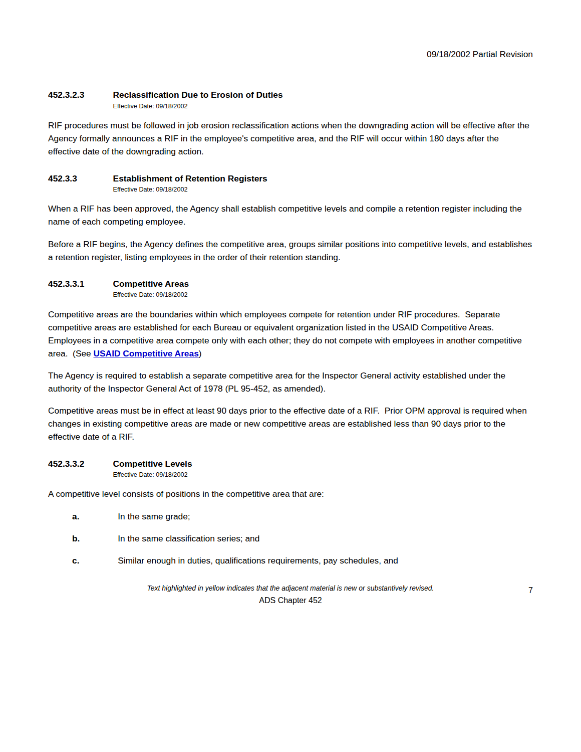09/18/2002 Partial Revision
452.3.2.3 Reclassification Due to Erosion of Duties
Effective Date: 09/18/2002
RIF procedures must be followed in job erosion reclassification actions when the downgrading action will be effective after the Agency formally announces a RIF in the employee's competitive area, and the RIF will occur within 180 days after the effective date of the downgrading action.
452.3.3 Establishment of Retention Registers
Effective Date: 09/18/2002
When a RIF has been approved, the Agency shall establish competitive levels and compile a retention register including the name of each competing employee.
Before a RIF begins, the Agency defines the competitive area, groups similar positions into competitive levels, and establishes a retention register, listing employees in the order of their retention standing.
452.3.3.1 Competitive Areas
Effective Date: 09/18/2002
Competitive areas are the boundaries within which employees compete for retention under RIF procedures. Separate competitive areas are established for each Bureau or equivalent organization listed in the USAID Competitive Areas. Employees in a competitive area compete only with each other; they do not compete with employees in another competitive area. (See USAID Competitive Areas)
The Agency is required to establish a separate competitive area for the Inspector General activity established under the authority of the Inspector General Act of 1978 (PL 95-452, as amended).
Competitive areas must be in effect at least 90 days prior to the effective date of a RIF. Prior OPM approval is required when changes in existing competitive areas are made or new competitive areas are established less than 90 days prior to the effective date of a RIF.
452.3.3.2 Competitive Levels
Effective Date: 09/18/2002
A competitive level consists of positions in the competitive area that are:
a. In the same grade;
b. In the same classification series; and
c. Similar enough in duties, qualifications requirements, pay schedules, and
Text highlighted in yellow indicates that the adjacent material is new or substantively revised.
ADS Chapter 452 7